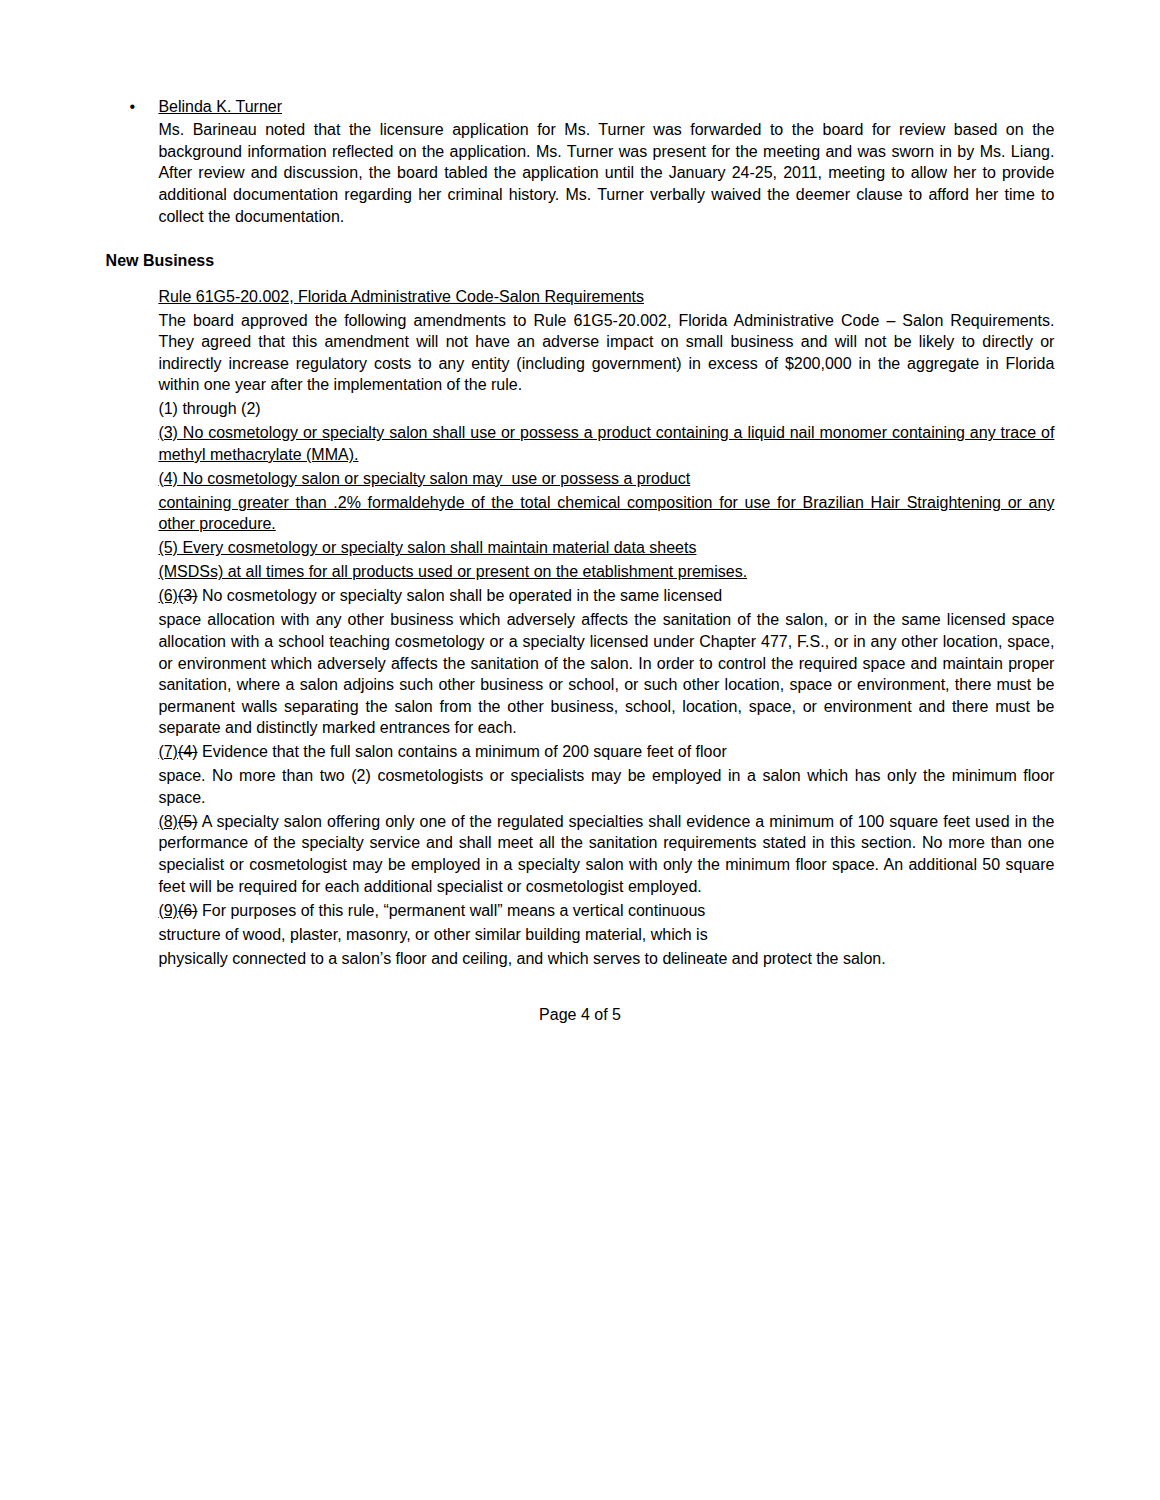•
Belinda K. Turner
Ms. Barineau noted that the licensure application for Ms. Turner was forwarded to the board for review based on the background information reflected on the application. Ms. Turner was present for the meeting and was sworn in by Ms. Liang. After review and discussion, the board tabled the application until the January 24-25, 2011, meeting to allow her to provide additional documentation regarding her criminal history. Ms. Turner verbally waived the deemer clause to afford her time to collect the documentation.
New Business
Rule 61G5-20.002, Florida Administrative Code-Salon Requirements
The board approved the following amendments to Rule 61G5-20.002, Florida Administrative Code – Salon Requirements. They agreed that this amendment will not have an adverse impact on small business and will not be likely to directly or indirectly increase regulatory costs to any entity (including government) in excess of $200,000 in the aggregate in Florida within one year after the implementation of the rule.
(1) through (2)
(3) No cosmetology or specialty salon shall use or possess a product containing a liquid nail monomer containing any trace of methyl methacrylate (MMA).
(4) No cosmetology salon or specialty salon may use or possess a product
containing greater than .2% formaldehyde of the total chemical composition for use for Brazilian Hair Straightening or any other procedure.
(5) Every cosmetology or specialty salon shall maintain material data sheets
(MSDSs) at all times for all products used or present on the etablishment premises.
(6)(3) No cosmetology or specialty salon shall be operated in the same licensed
space allocation with any other business which adversely affects the sanitation of the salon, or in the same licensed space allocation with a school teaching cosmetology or a specialty licensed under Chapter 477, F.S., or in any other location, space, or environment which adversely affects the sanitation of the salon. In order to control the required space and maintain proper sanitation, where a salon adjoins such other business or school, or such other location, space or environment, there must be permanent walls separating the salon from the other business, school, location, space, or environment and there must be separate and distinctly marked entrances for each.
(7)(4) Evidence that the full salon contains a minimum of 200 square feet of floor
space. No more than two (2) cosmetologists or specialists may be employed in a salon which has only the minimum floor space.
(8)(5) A specialty salon offering only one of the regulated specialties shall evidence a minimum of 100 square feet used in the performance of the specialty service and shall meet all the sanitation requirements stated in this section. No more than one specialist or cosmetologist may be employed in a specialty salon with only the minimum floor space. An additional 50 square feet will be required for each additional specialist or cosmetologist employed.
(9)(6) For purposes of this rule, “permanent wall” means a vertical continuous
structure of wood, plaster, masonry, or other similar building material, which is
physically connected to a salon’s floor and ceiling, and which serves to delineate and protect the salon.
Page 4 of 5